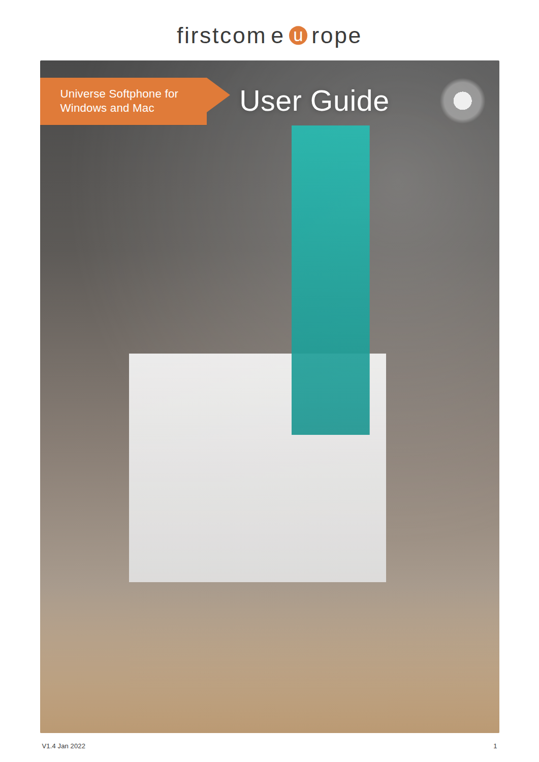firstcom europe
Universe Softphone for
Windows and Mac
User Guide
V1.4 Jan 2022 1